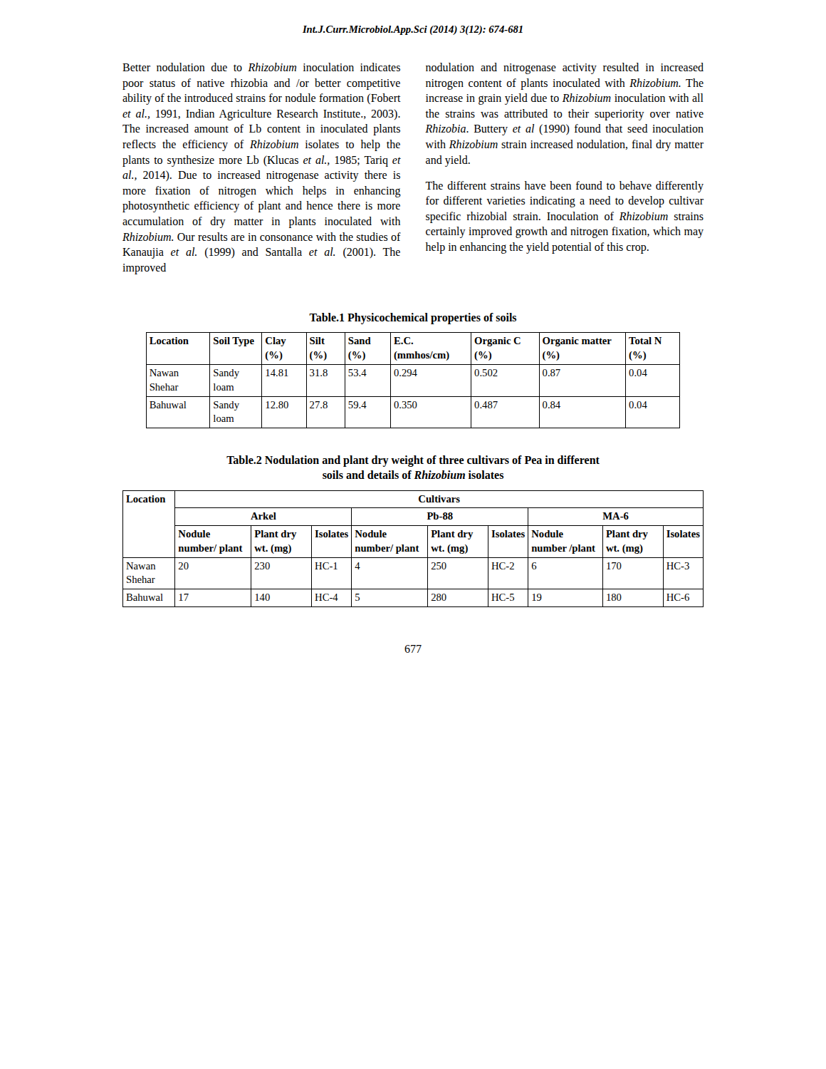Int.J.Curr.Microbiol.App.Sci (2014) 3(12): 674-681
Better nodulation due to Rhizobium inoculation indicates poor status of native rhizobia and /or better competitive ability of the introduced strains for nodule formation (Fobert et al., 1991, Indian Agriculture Research Institute., 2003). The increased amount of Lb content in inoculated plants reflects the efficiency of Rhizobium isolates to help the plants to synthesize more Lb (Klucas et al., 1985; Tariq et al., 2014). Due to increased nitrogenase activity there is more fixation of nitrogen which helps in enhancing photosynthetic efficiency of plant and hence there is more accumulation of dry matter in plants inoculated with Rhizobium. Our results are in consonance with the studies of Kanaujia et al. (1999) and Santalla et al. (2001). The improved
nodulation and nitrogenase activity resulted in increased nitrogen content of plants inoculated with Rhizobium. The increase in grain yield due to Rhizobium inoculation with all the strains was attributed to their superiority over native Rhizobia. Buttery et al (1990) found that seed inoculation with Rhizobium strain increased nodulation, final dry matter and yield.
The different strains have been found to behave differently for different varieties indicating a need to develop cultivar specific rhizobial strain. Inoculation of Rhizobium strains certainly improved growth and nitrogen fixation, which may help in enhancing the yield potential of this crop.
Table.1 Physicochemical properties of soils
| Location | Soil Type | Clay (%) | Silt (%) | Sand (%) | E.C. (mmhos/cm) | Organic C (%) | Organic matter (%) | Total N (%) |
| --- | --- | --- | --- | --- | --- | --- | --- | --- |
| Nawan Shehar | Sandy loam | 14.81 | 31.8 | 53.4 | 0.294 | 0.502 | 0.87 | 0.04 |
| Bahuwal | Sandy loam | 12.80 | 27.8 | 59.4 | 0.350 | 0.487 | 0.84 | 0.04 |
Table.2 Nodulation and plant dry weight of three cultivars of Pea in different
soils and details of Rhizobium isolates
| Location | Cultivars |
| --- | --- |
| Arkel | Pb-88 | MA-6 |
| Nodule number/ plant | Plant dry wt. (mg) | Isolates | Nodule number/ plant | Plant dry wt. (mg) | Isolates | Nodule number /plant | Plant dry wt. (mg) | Isolates |
| Nawan Shehar | 20 | 230 | HC-1 | 4 | 250 | HC-2 | 6 | 170 | HC-3 |
| Bahuwal | 17 | 140 | HC-4 | 5 | 280 | HC-5 | 19 | 180 | HC-6 |
677